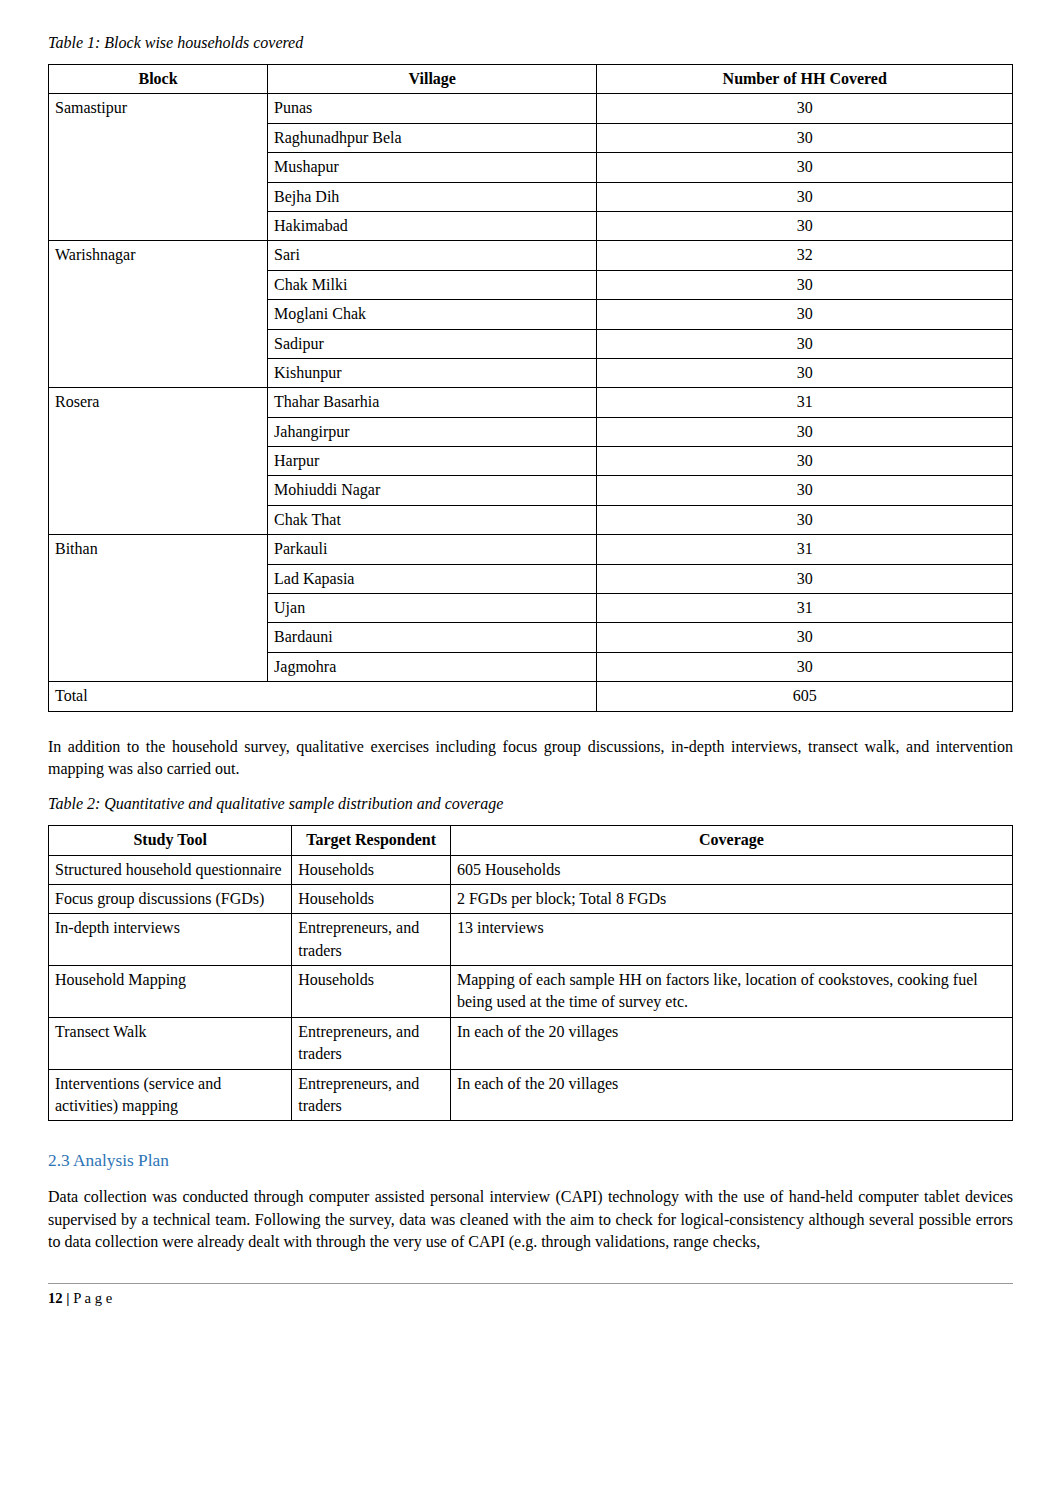Table 1: Block wise households covered
| Block | Village | Number of HH Covered |
| --- | --- | --- |
| Samastipur | Punas | 30 |
| Raghunadhpur Bela | 30 |
| Mushapur | 30 |
| Bejha Dih | 30 |
| Hakimabad | 30 |
| Warishnagar | Sari | 32 |
| Chak Milki | 30 |
| Moglani Chak | 30 |
| Sadipur | 30 |
| Kishunpur | 30 |
| Rosera | Thahar Basarhia | 31 |
| Jahangirpur | 30 |
| Harpur | 30 |
| Mohiuddi Nagar | 30 |
| Chak That | 30 |
| Bithan | Parkauli | 31 |
| Lad Kapasia | 30 |
| Ujan | 31 |
| Bardauni | 30 |
| Jagmohra | 30 |
| Total | 605 |
In addition to the household survey, qualitative exercises including focus group discussions, in-depth interviews, transect walk, and intervention mapping was also carried out.
Table 2: Quantitative and qualitative sample distribution and coverage
| Study Tool | Target Respondent | Coverage |
| --- | --- | --- |
| Structured household questionnaire | Households | 605 Households |
| Focus group discussions (FGDs) | Households | 2 FGDs per block; Total 8 FGDs |
| In-depth interviews | Entrepreneurs, and traders | 13 interviews |
| Household Mapping | Households | Mapping of each sample HH on factors like, location of cookstoves, cooking fuel being used at the time of survey etc. |
| Transect Walk | Entrepreneurs, and traders | In each of the 20 villages |
| Interventions (service and activities) mapping | Entrepreneurs, and traders | In each of the 20 villages |
2.3 Analysis Plan
Data collection was conducted through computer assisted personal interview (CAPI) technology with the use of hand-held computer tablet devices supervised by a technical team. Following the survey, data was cleaned with the aim to check for logical-consistency although several possible errors to data collection were already dealt with through the very use of CAPI (e.g. through validations, range checks,
12 | P a g e